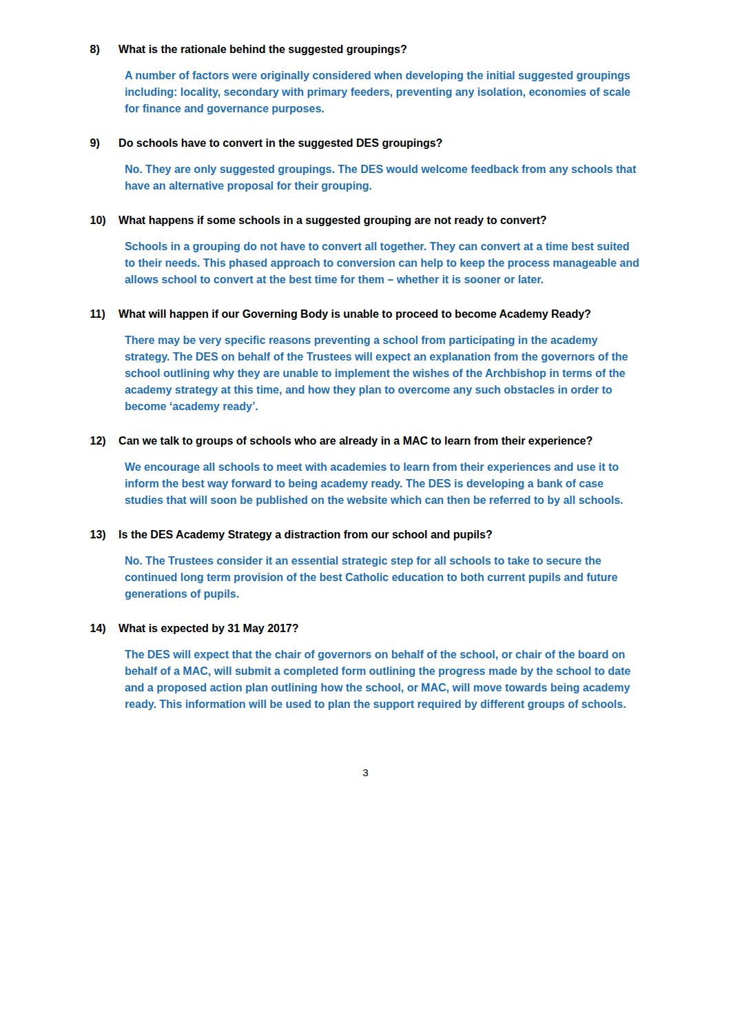What is the rationale behind the suggested groupings?
A number of factors were originally considered when developing the initial suggested groupings including: locality, secondary with primary feeders, preventing any isolation, economies of scale for finance and governance purposes.
Do schools have to convert in the suggested DES groupings?
No. They are only suggested groupings. The DES would welcome feedback from any schools that have an alternative proposal for their grouping.
What happens if some schools in a suggested grouping are not ready to convert?
Schools in a grouping do not have to convert all together. They can convert at a time best suited to their needs. This phased approach to conversion can help to keep the process manageable and allows school to convert at the best time for them – whether it is sooner or later.
What will happen if our Governing Body is unable to proceed to become Academy Ready?
There may be very specific reasons preventing a school from participating in the academy strategy. The DES on behalf of the Trustees will expect an explanation from the governors of the school outlining why they are unable to implement the wishes of the Archbishop in terms of the academy strategy at this time, and how they plan to overcome any such obstacles in order to become ‘academy ready’.
Can we talk to groups of schools who are already in a MAC to learn from their experience?
We encourage all schools to meet with academies to learn from their experiences and use it to inform the best way forward to being academy ready. The DES is developing a bank of case studies that will soon be published on the website which can then be referred to by all schools.
Is the DES Academy Strategy a distraction from our school and pupils?
No. The Trustees consider it an essential strategic step for all schools to take to secure the continued long term provision of the best Catholic education to both current pupils and future generations of pupils.
What is expected by 31 May 2017?
The DES will expect that the chair of governors on behalf of the school, or chair of the board on behalf of a MAC, will submit a completed form outlining the progress made by the school to date and a proposed action plan outlining how the school, or MAC, will move towards being academy ready. This information will be used to plan the support required by different groups of schools.
3